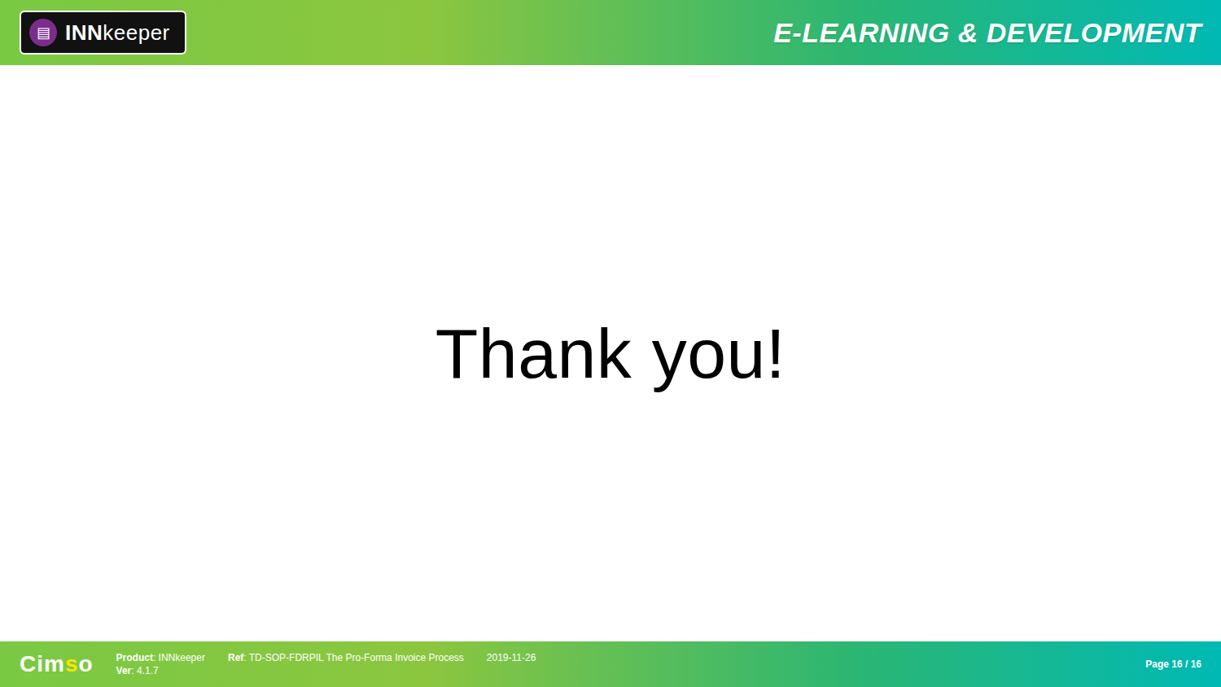▤
INNkeeper
E-LEARNING & DEVELOPMENT
Thank you!
Cimso
Product: INNkeeper
Ver: 4.1.7
Ref: TD-SOP-FDRPIL The Pro-Forma Invoice Process
2019-11-26
Page 16 / 16